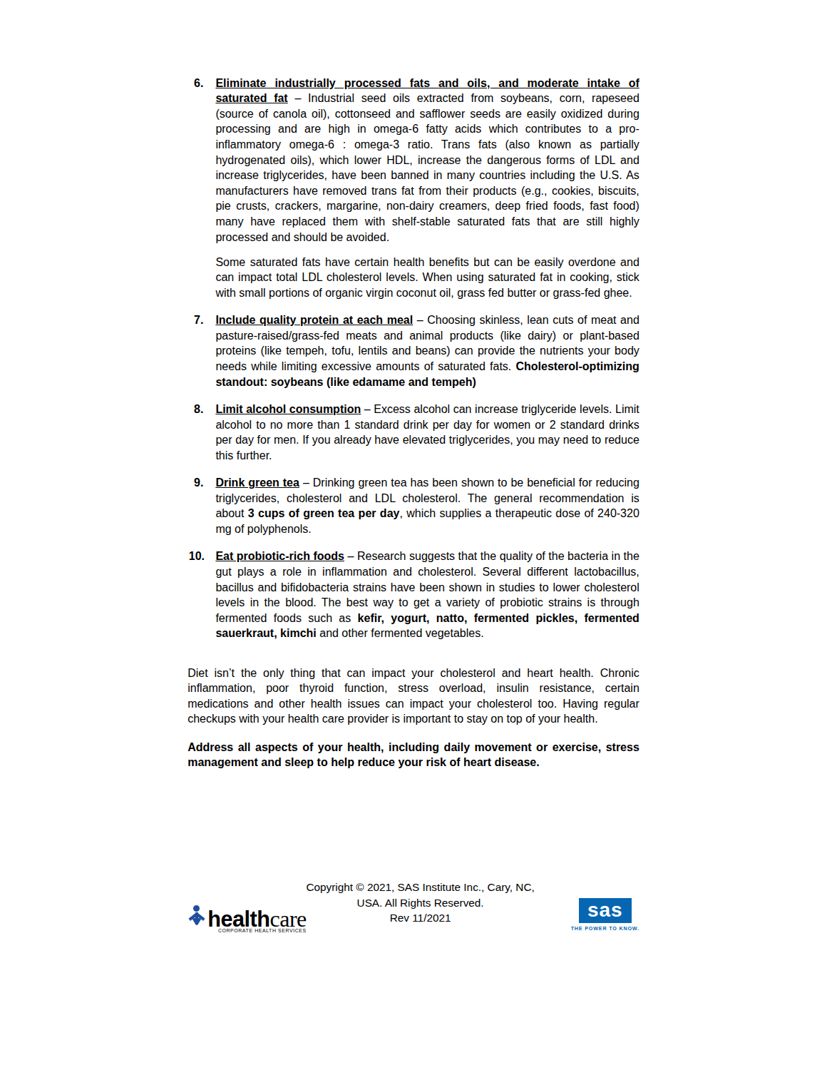Eliminate industrially processed fats and oils, and moderate intake of saturated fat – Industrial seed oils extracted from soybeans, corn, rapeseed (source of canola oil), cottonseed and safflower seeds are easily oxidized during processing and are high in omega-6 fatty acids which contributes to a pro-inflammatory omega-6 : omega-3 ratio. Trans fats (also known as partially hydrogenated oils), which lower HDL, increase the dangerous forms of LDL and increase triglycerides, have been banned in many countries including the U.S. As manufacturers have removed trans fat from their products (e.g., cookies, biscuits, pie crusts, crackers, margarine, non-dairy creamers, deep fried foods, fast food) many have replaced them with shelf-stable saturated fats that are still highly processed and should be avoided.
Some saturated fats have certain health benefits but can be easily overdone and can impact total LDL cholesterol levels. When using saturated fat in cooking, stick with small portions of organic virgin coconut oil, grass fed butter or grass-fed ghee.
Include quality protein at each meal – Choosing skinless, lean cuts of meat and pasture-raised/grass-fed meats and animal products (like dairy) or plant-based proteins (like tempeh, tofu, lentils and beans) can provide the nutrients your body needs while limiting excessive amounts of saturated fats. Cholesterol-optimizing standout: soybeans (like edamame and tempeh)
Limit alcohol consumption – Excess alcohol can increase triglyceride levels. Limit alcohol to no more than 1 standard drink per day for women or 2 standard drinks per day for men. If you already have elevated triglycerides, you may need to reduce this further.
Drink green tea – Drinking green tea has been shown to be beneficial for reducing triglycerides, cholesterol and LDL cholesterol. The general recommendation is about 3 cups of green tea per day, which supplies a therapeutic dose of 240-320 mg of polyphenols.
Eat probiotic-rich foods – Research suggests that the quality of the bacteria in the gut plays a role in inflammation and cholesterol. Several different lactobacillus, bacillus and bifidobacteria strains have been shown in studies to lower cholesterol levels in the blood. The best way to get a variety of probiotic strains is through fermented foods such as kefir, yogurt, natto, fermented pickles, fermented sauerkraut, kimchi and other fermented vegetables.
Diet isn’t the only thing that can impact your cholesterol and heart health. Chronic inflammation, poor thyroid function, stress overload, insulin resistance, certain medications and other health issues can impact your cholesterol too. Having regular checkups with your health care provider is important to stay on top of your health.
Address all aspects of your health, including daily movement or exercise, stress management and sleep to help reduce your risk of heart disease.
healthcare
CORPORATE HEALTH SERVICES
Copyright © 2021, SAS Institute Inc., Cary, NC, USA. All Rights Reserved.
Rev 11/2021
sas
THE POWER TO KNOW.